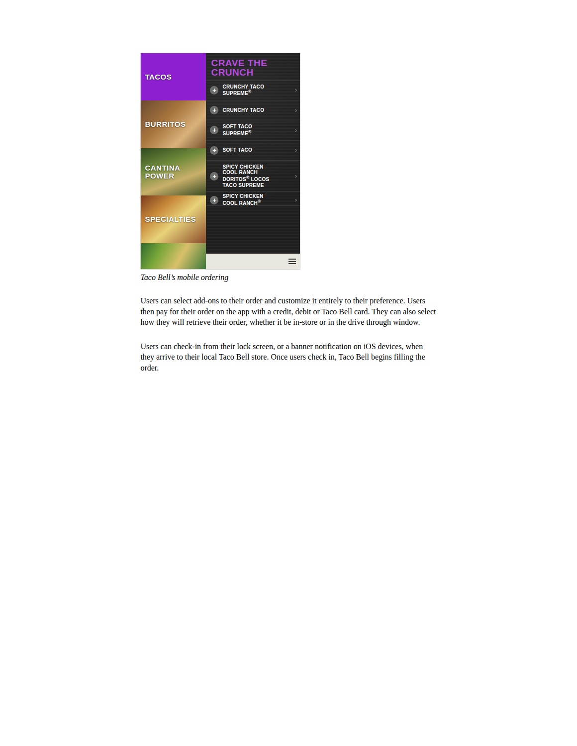TACOS
BURRITOS
CANTINA
POWER
SPECIALTIES
CRAVE THE
CRUNCH
+
Crunchy Taco
Supreme®
›
+
Crunchy Taco
›
+
Soft Taco
Supreme®
›
+
Soft Taco
›
+
Spicy Chicken
Cool Ranch
Doritos® Locos
Taco Supreme
›
+
Spicy Chicken
Cool Ranch®
›
Taco Bell’s mobile ordering
Users can select add-ons to their order and customize it entirely to their preference. Users then pay for their order on the app with a credit, debit or Taco Bell card. They can also select how they will retrieve their order, whether it be in-store or in the drive through window.
Users can check-in from their lock screen, or a banner notification on iOS devices, when they arrive to their local Taco Bell store. Once users check in, Taco Bell begins filling the order.